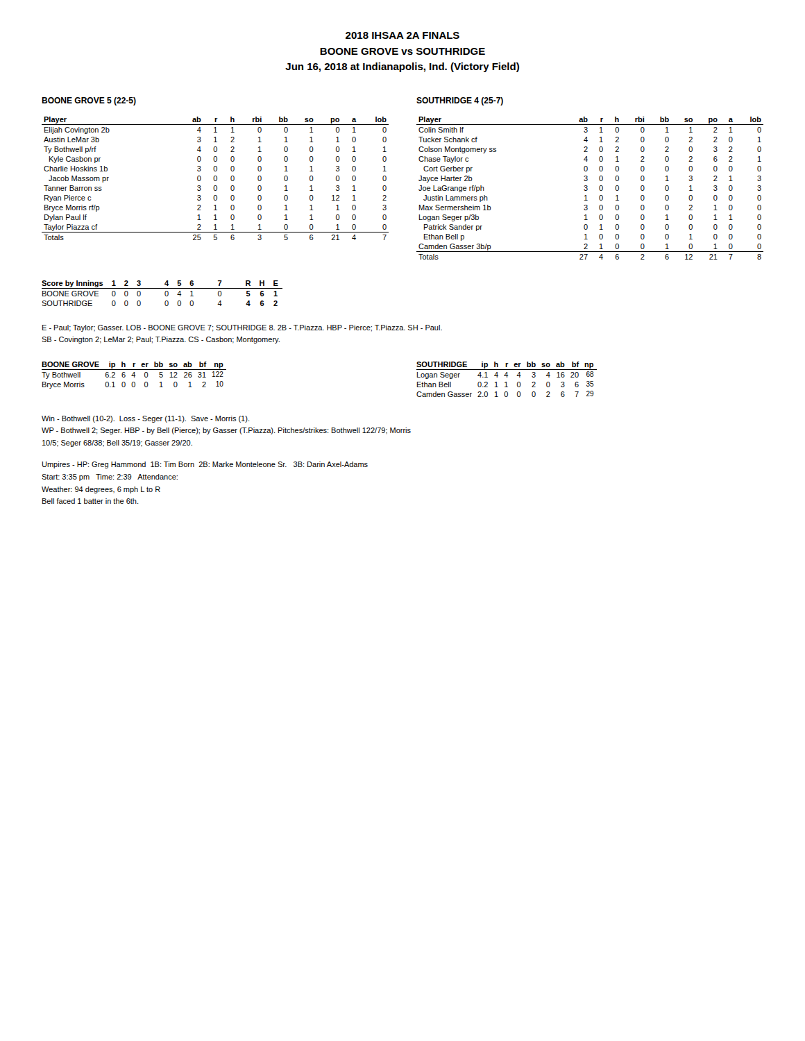2018 IHSAA 2A FINALS
BOONE GROVE vs SOUTHRIDGE
Jun 16, 2018 at Indianapolis, Ind. (Victory Field)
BOONE GROVE 5 (22-5)
| Player | ab | r | h | rbi | bb | so | po | a | lob |
| --- | --- | --- | --- | --- | --- | --- | --- | --- | --- |
| Elijah Covington 2b | 4 | 1 | 1 | 0 | 0 | 1 | 0 | 1 | 0 |
| Austin LeMar 3b | 3 | 1 | 2 | 1 | 1 | 1 | 1 | 0 | 0 |
| Ty Bothwell p/rf | 4 | 0 | 2 | 1 | 0 | 0 | 0 | 1 | 1 |
| Kyle Casbon pr | 0 | 0 | 0 | 0 | 0 | 0 | 0 | 0 | 0 |
| Charlie Hoskins 1b | 3 | 0 | 0 | 0 | 1 | 1 | 3 | 0 | 1 |
| Jacob Massom pr | 0 | 0 | 0 | 0 | 0 | 0 | 0 | 0 | 0 |
| Tanner Barron ss | 3 | 0 | 0 | 0 | 1 | 1 | 3 | 1 | 0 |
| Ryan Pierce c | 3 | 0 | 0 | 0 | 0 | 0 | 12 | 1 | 2 |
| Bryce Morris rf/p | 2 | 1 | 0 | 0 | 1 | 1 | 1 | 0 | 3 |
| Dylan Paul lf | 1 | 1 | 0 | 0 | 1 | 1 | 0 | 0 | 0 |
| Taylor Piazza cf | 2 | 1 | 1 | 1 | 0 | 0 | 1 | 0 | 0 |
| Totals | 25 | 5 | 6 | 3 | 5 | 6 | 21 | 4 | 7 |
SOUTHRIDGE 4 (25-7)
| Player | ab | r | h | rbi | bb | so | po | a | lob |
| --- | --- | --- | --- | --- | --- | --- | --- | --- | --- |
| Colin Smith lf | 3 | 1 | 0 | 0 | 1 | 1 | 2 | 1 | 0 |
| Tucker Schank cf | 4 | 1 | 2 | 0 | 0 | 2 | 2 | 0 | 1 |
| Colson Montgomery ss | 2 | 0 | 2 | 0 | 2 | 0 | 3 | 2 | 0 |
| Chase Taylor c | 4 | 0 | 1 | 2 | 0 | 2 | 6 | 2 | 1 |
| Cort Gerber pr | 0 | 0 | 0 | 0 | 0 | 0 | 0 | 0 | 0 |
| Jayce Harter 2b | 3 | 0 | 0 | 0 | 1 | 3 | 2 | 1 | 3 |
| Joe LaGrange rf/ph | 3 | 0 | 0 | 0 | 0 | 1 | 3 | 0 | 3 |
| Justin Lammers ph | 1 | 0 | 1 | 0 | 0 | 0 | 0 | 0 | 0 |
| Max Sermersheim 1b | 3 | 0 | 0 | 0 | 0 | 2 | 1 | 0 | 0 |
| Logan Seger p/3b | 1 | 0 | 0 | 0 | 1 | 0 | 1 | 1 | 0 |
| Patrick Sander pr | 0 | 1 | 0 | 0 | 0 | 0 | 0 | 0 | 0 |
| Ethan Bell p | 1 | 0 | 0 | 0 | 0 | 1 | 0 | 0 | 0 |
| Camden Gasser 3b/p | 2 | 1 | 0 | 0 | 1 | 0 | 1 | 0 | 0 |
| Totals | 27 | 4 | 6 | 2 | 6 | 12 | 21 | 7 | 8 |
| Score by Innings | 1 | 2 | 3 | | 4 | 5 | 6 | | 7 | | R | H | E |
| --- | --- | --- | --- | --- | --- | --- | --- | --- | --- | --- | --- | --- | --- |
| BOONE GROVE | 0 | 0 | 0 | | 0 | 4 | 1 | | 0 | | 5 | 6 | 1 |
| SOUTHRIDGE | 0 | 0 | 0 | | 0 | 0 | 0 | | 4 | | 4 | 6 | 2 |
E - Paul; Taylor; Gasser. LOB - BOONE GROVE 7; SOUTHRIDGE 8. 2B - T.Piazza. HBP - Pierce; T.Piazza. SH - Paul.
SB - Covington 2; LeMar 2; Paul; T.Piazza. CS - Casbon; Montgomery.
| BOONE GROVE | ip | h | r | er | bb | so | ab | bf | np |
| --- | --- | --- | --- | --- | --- | --- | --- | --- | --- |
| Ty Bothwell | 6.2 | 6 | 4 | 0 | 5 | 12 | 26 | 31 | 122 |
| Bryce Morris | 0.1 | 0 | 0 | 0 | 1 | 0 | 1 | 2 | 10 |
| SOUTHRIDGE | ip | h | r | er | bb | so | ab | bf | np |
| --- | --- | --- | --- | --- | --- | --- | --- | --- | --- |
| Logan Seger | 4.1 | 4 | 4 | 4 | 3 | 4 | 16 | 20 | 68 |
| Ethan Bell | 0.2 | 1 | 1 | 0 | 2 | 0 | 3 | 6 | 35 |
| Camden Gasser | 2.0 | 1 | 0 | 0 | 0 | 2 | 6 | 7 | 29 |
Win - Bothwell (10-2). Loss - Seger (11-1). Save - Morris (1).
WP - Bothwell 2; Seger. HBP - by Bell (Pierce); by Gasser (T.Piazza). Pitches/strikes: Bothwell 122/79; Morris
10/5; Seger 68/38; Bell 35/19; Gasser 29/20.
Umpires - HP: Greg Hammond 1B: Tim Born 2B: Marke Monteleone Sr. 3B: Darin Axel-Adams
Start: 3:35 pm Time: 2:39 Attendance:
Weather: 94 degrees, 6 mph L to R
Bell faced 1 batter in the 6th.